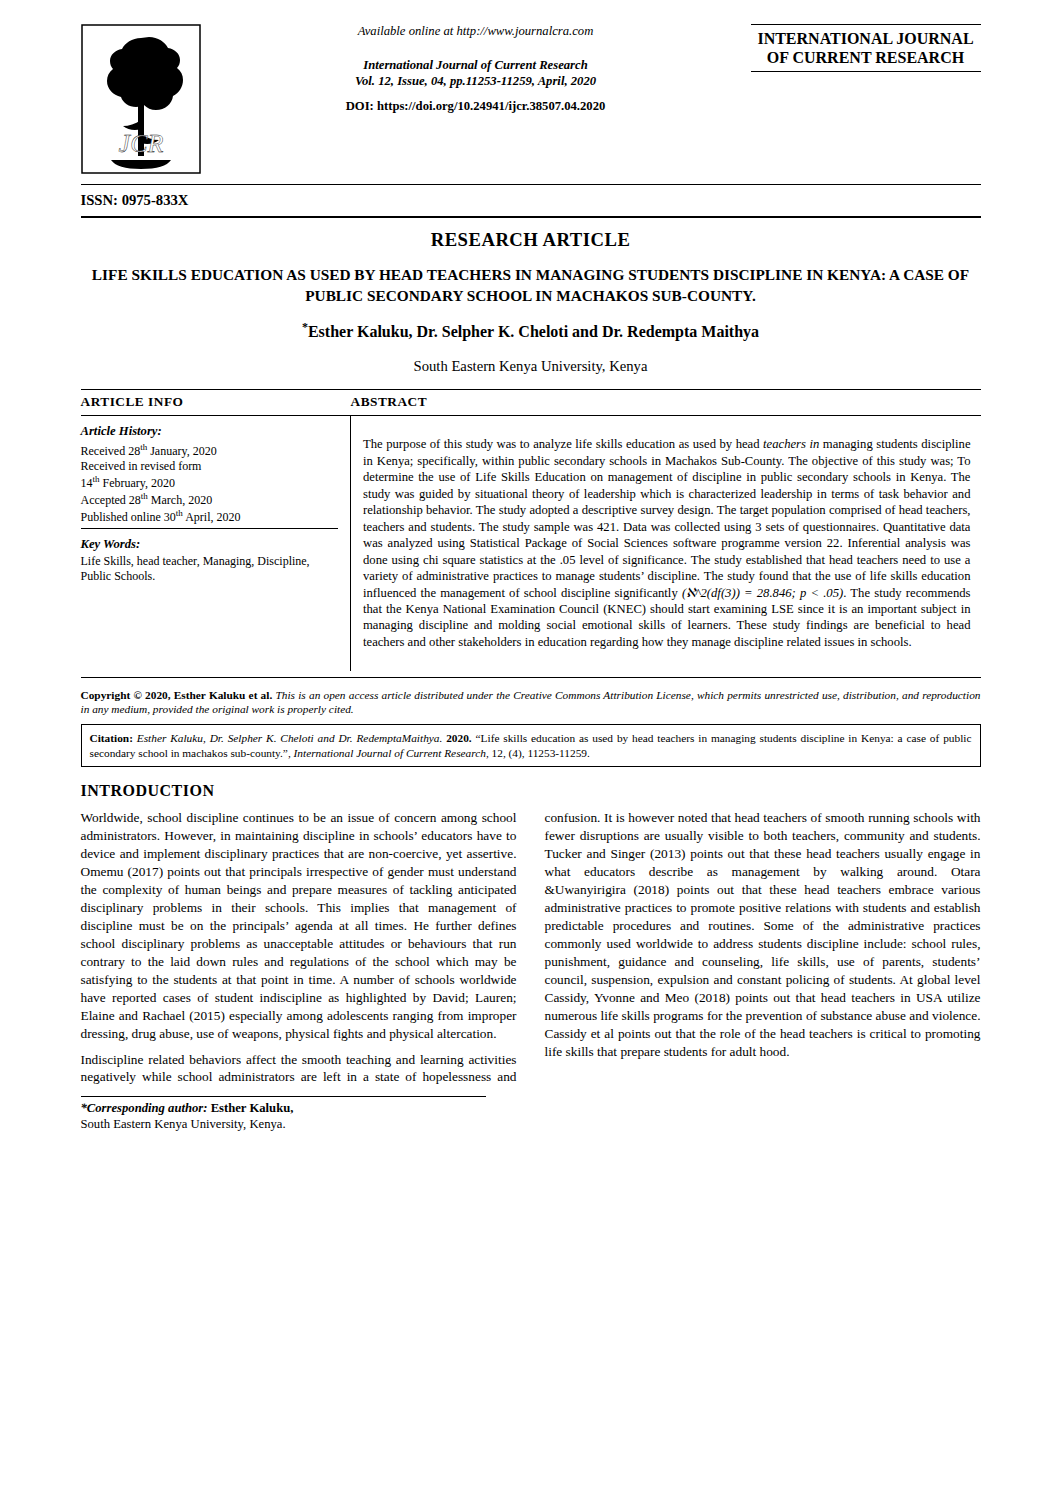JCR
Available online at http://www.journalcra.com
International Journal of Current Research
Vol. 12, Issue, 04, pp.11253-11259, April, 2020
DOI: https://doi.org/10.24941/ijcr.38507.04.2020
INTERNATIONAL JOURNAL
OF CURRENT RESEARCH
ISSN: 0975-833X
RESEARCH ARTICLE
Life Skills Education as Used by Head Teachers in Managing Students Discipline in Kenya: A Case of Public Secondary School in Machakos Sub-County.
*Esther Kaluku, Dr. Selpher K. Cheloti and Dr. Redempta Maithya
South Eastern Kenya University, Kenya
| ARTICLE INFO | ABSTRACT |
| --- | --- |
| Article History: Received 28 th January, 2020 Received in revised form 14 th February, 2020 Accepted 28 th March, 2020 Published online 30 th April, 2020 Key Words: Life Skills, head teacher, Managing, Discipline, Public Schools. | The purpose of this study was to analyze life skills education as used by head teachers in managing students discipline in Kenya; specifically, within public secondary schools in Machakos Sub-County. The objective of this study was; To determine the use of Life Skills Education on management of discipline in public secondary schools in Kenya. The study was guided by situational theory of leadership which is characterized leadership in terms of task behavior and relationship behavior. The study adopted a descriptive survey design. The target population comprised of head teachers, teachers and students. The study sample was 421. Data was collected using 3 sets of questionnaires. Quantitative data was analyzed using Statistical Package of Social Sciences software programme version 22. Inferential analysis was done using chi square statistics at the .05 level of significance. The study established that head teachers need to use a variety of administrative practices to manage students’ discipline. The study found that the use of life skills education influenced the management of school discipline significantly (ℵ^2( df (3)) = 28.846; p < .05) . The study recommends that the Kenya National Examination Council (KNEC) should start examining LSE since it is an important subject in managing discipline and molding social emotional skills of learners. These study findings are beneficial to head teachers and other stakeholders in education regarding how they manage discipline related issues in schools. |
Copyright © 2020, Esther Kaluku et al. This is an open access article distributed under the Creative Commons Attribution License, which permits unrestricted use, distribution, and reproduction in any medium, provided the original work is properly cited.
Citation: Esther Kaluku, Dr. Selpher K. Cheloti and Dr. RedemptaMaithya. 2020. “Life skills education as used by head teachers in managing students discipline in Kenya: a case of public secondary school in machakos sub-county.”, International Journal of Current Research, 12, (4), 11253-11259.
INTRODUCTION
Worldwide, school discipline continues to be an issue of concern among school administrators. However, in maintaining discipline in schools’ educators have to device and implement disciplinary practices that are non-coercive, yet assertive. Omemu (2017) points out that principals irrespective of gender must understand the complexity of human beings and prepare measures of tackling anticipated disciplinary problems in their schools. This implies that management of discipline must be on the principals’ agenda at all times. He further defines school disciplinary problems as unacceptable attitudes or behaviours that run contrary to the laid down rules and regulations of the school which may be satisfying to the students at that point in time. A number of schools worldwide have reported cases of student indiscipline as highlighted by David; Lauren; Elaine and Rachael (2015) especially among adolescents ranging from improper dressing, drug abuse, use of weapons, physical fights and physical altercation.
Indiscipline related behaviors affect the smooth teaching and learning activities negatively while school administrators are left in a state of hopelessness and confusion. It is however noted that head teachers of smooth running schools with fewer disruptions are usually visible to both teachers, community and students. Tucker and Singer (2013) points out that these head teachers usually engage in what educators describe as management by walking around. Otara &Uwanyirigira (2018) points out that these head teachers embrace various administrative practices to promote positive relations with students and establish predictable procedures and routines. Some of the administrative practices commonly used worldwide to address students discipline include: school rules, punishment, guidance and counseling, life skills, use of parents, students’ council, suspension, expulsion and constant policing of students. At global level Cassidy, Yvonne and Meo (2018) points out that head teachers in USA utilize numerous life skills programs for the prevention of substance abuse and violence. Cassidy et al points out that the role of the head teachers is critical to promoting life skills that prepare students for adult hood.
*Corresponding author: Esther Kaluku,
South Eastern Kenya University, Kenya.